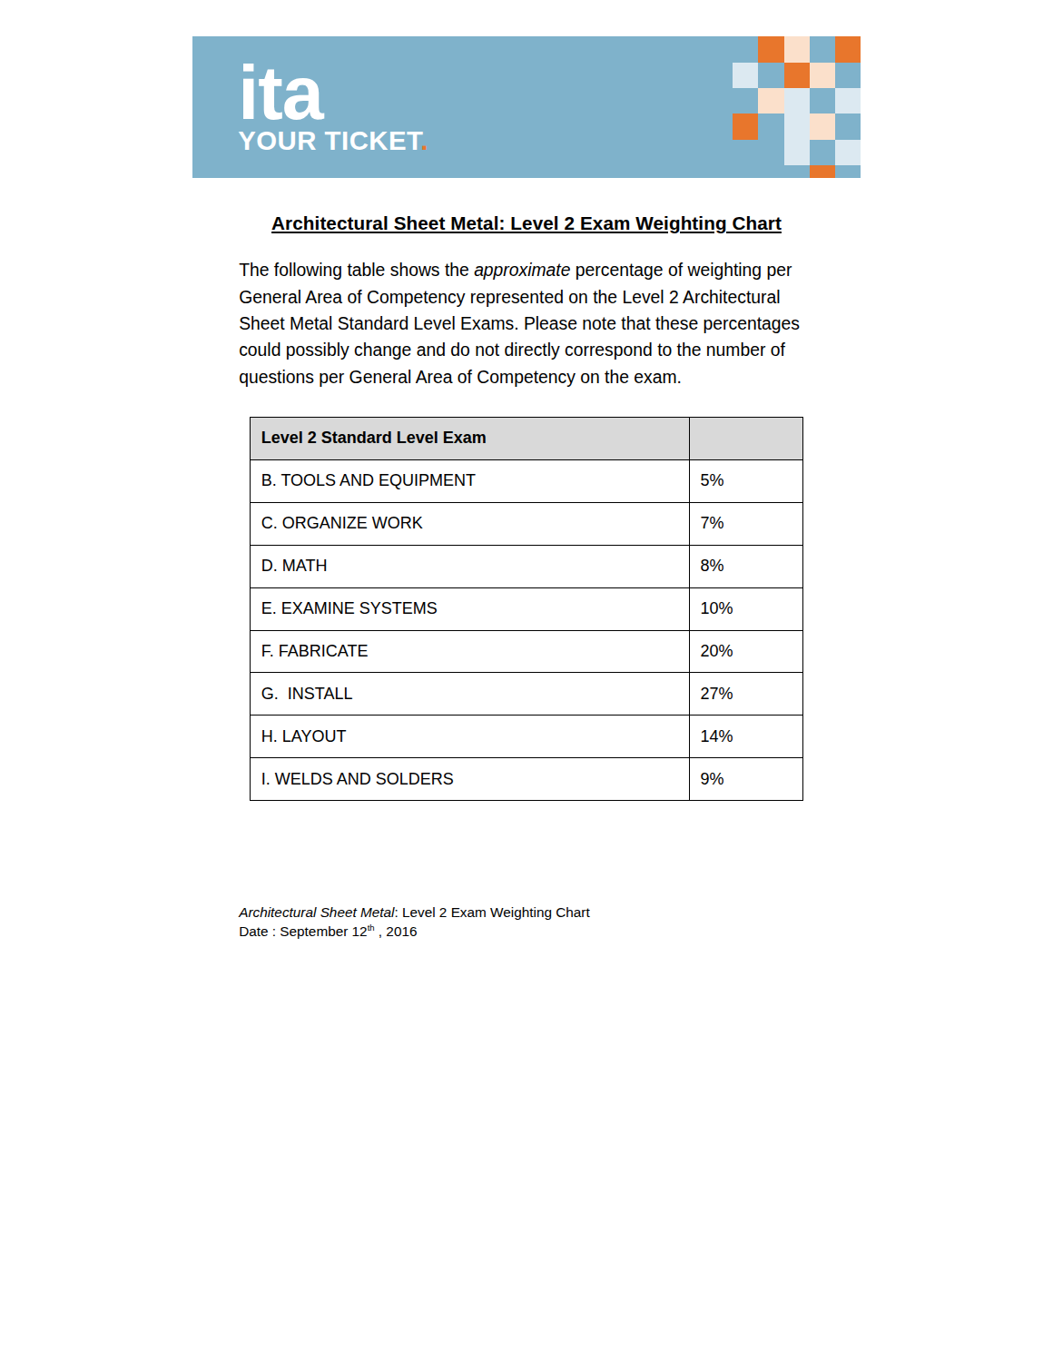ita YOUR TICKET.
Architectural Sheet Metal: Level 2 Exam Weighting Chart
The following table shows the approximate percentage of weighting per General Area of Competency represented on the Level 2 Architectural Sheet Metal Standard Level Exams. Please note that these percentages could possibly change and do not directly correspond to the number of questions per General Area of Competency on the exam.
| Level 2 Standard Level Exam | |
| --- | --- |
| B. TOOLS AND EQUIPMENT | 5% |
| C. ORGANIZE WORK | 7% |
| D. MATH | 8% |
| E. EXAMINE SYSTEMS | 10% |
| F. FABRICATE | 20% |
| G. INSTALL | 27% |
| H. LAYOUT | 14% |
| I. WELDS AND SOLDERS | 9% |
Architectural Sheet Metal: Level 2 Exam Weighting Chart
Date : September 12th , 2016